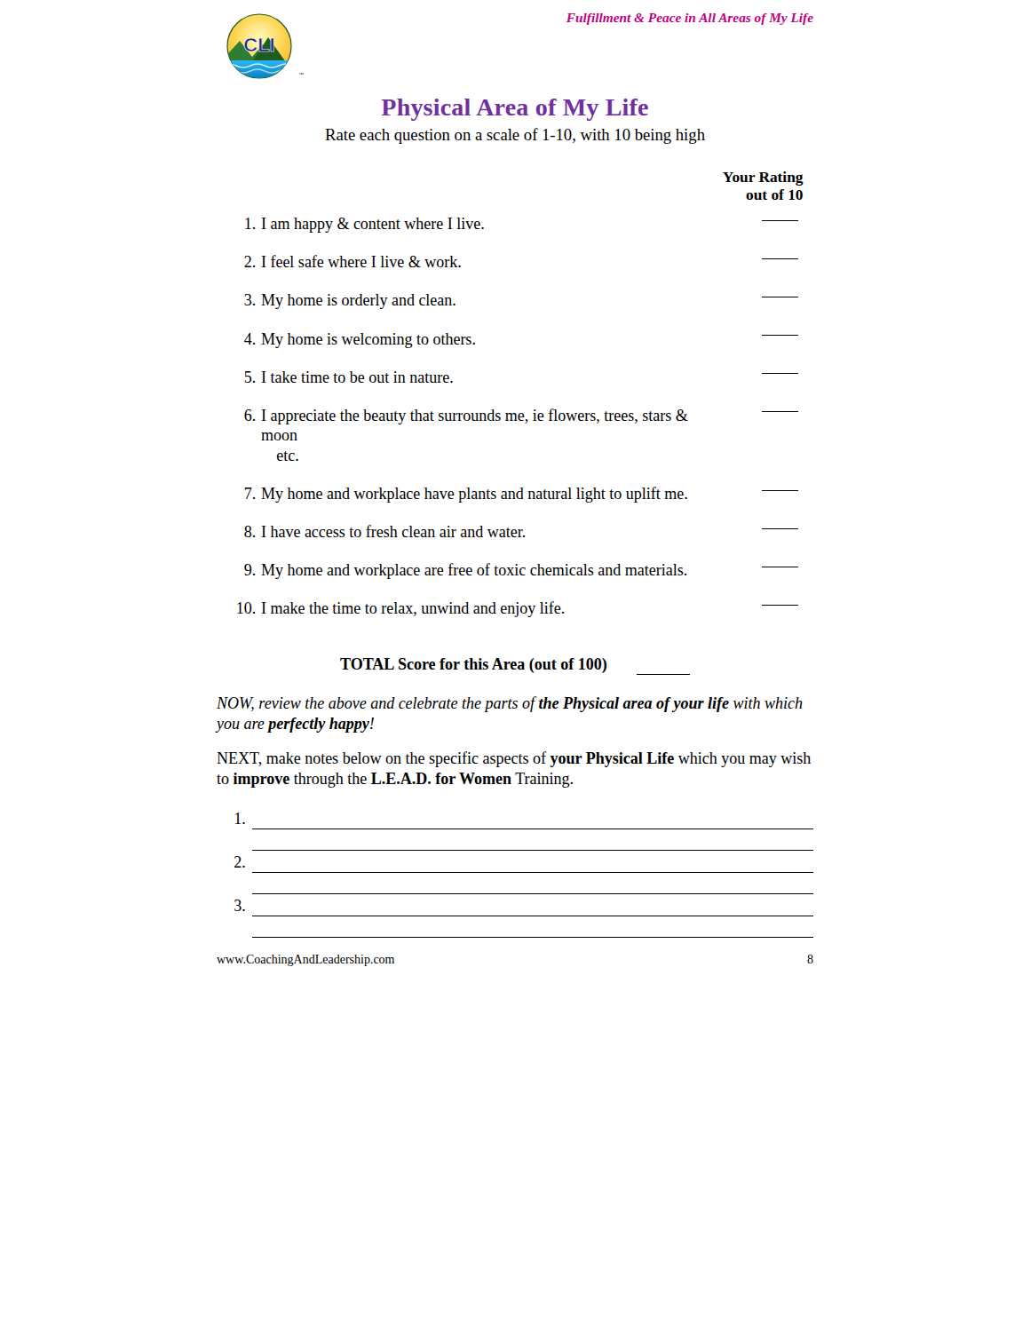Fulfillment & Peace in All Areas of My Life
CLI ™
Physical Area of My Life
Rate each question on a scale of 1-10, with 10 being high
Your Rating
out of 10
I am happy & content where I live.
I feel safe where I live & work.
My home is orderly and clean.
My home is welcoming to others.
I take time to be out in nature.
I appreciate the beauty that surrounds me, ie flowers, trees, stars & moonetc.
My home and workplace have plants and natural light to uplift me.
I have access to fresh clean air and water.
My home and workplace are free of toxic chemicals and materials.
I make the time to relax, unwind and enjoy life.
TOTAL Score for this Area (out of 100)
NOW, review the above and celebrate the parts of the Physical area of your life with which you are perfectly happy!
NEXT, make notes below on the specific aspects of your Physical Life which you may wish to improve through the L.E.A.D. for Women Training.
www.CoachingAndLeadership.com 8